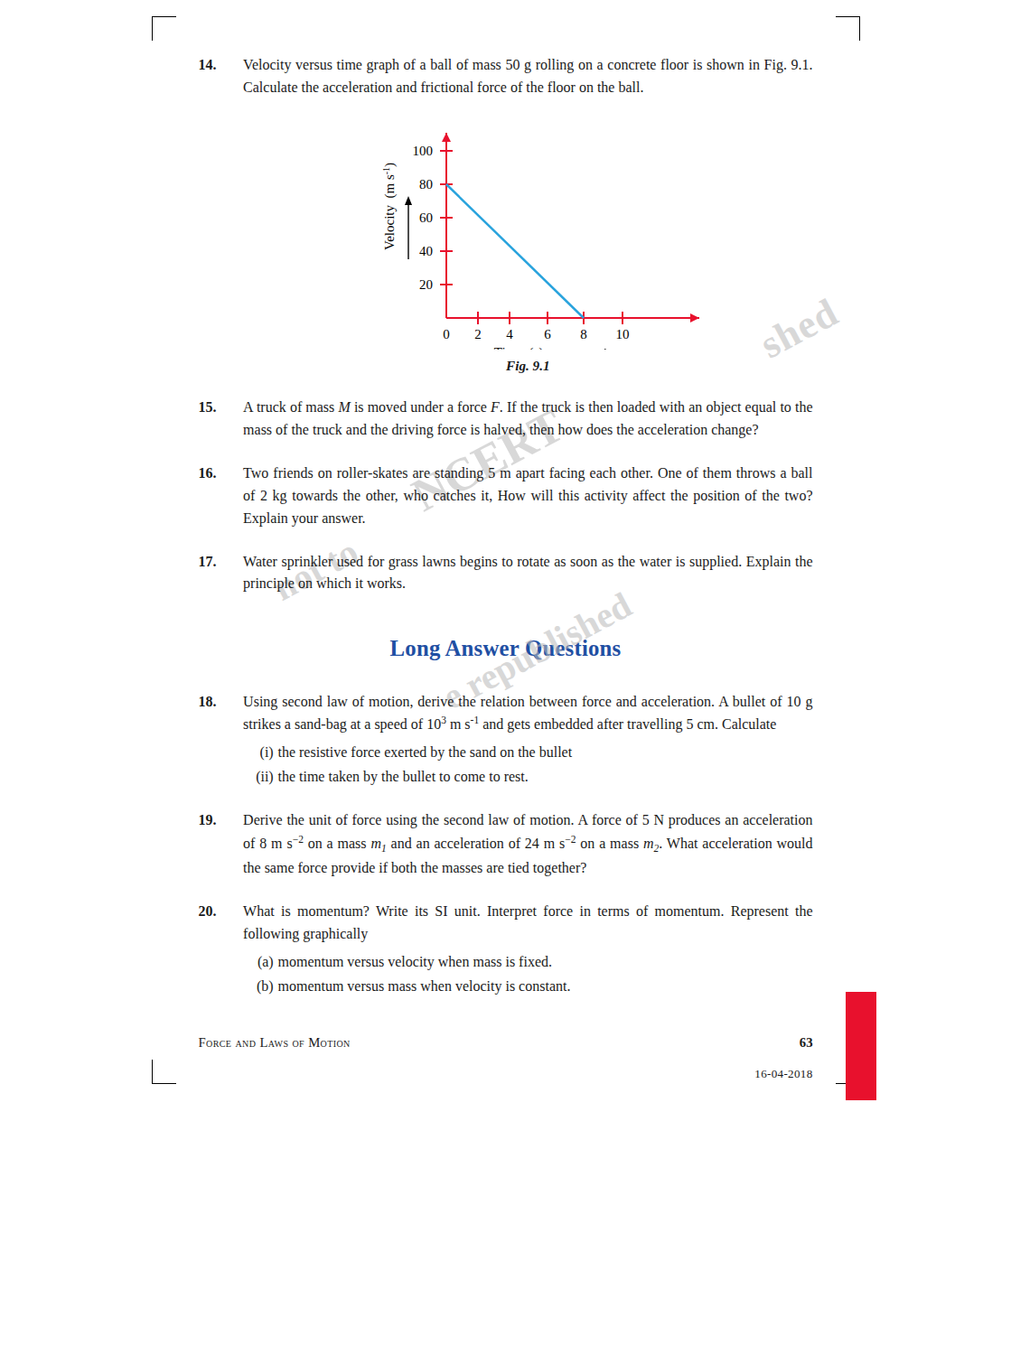shed
NCERT
not to
e republished
14. Velocity versus time graph of a ball of mass 50 g rolling on a concrete floor is shown in Fig. 9.1. Calculate the acceleration and frictional force of the floor on the ball.
100 80 60 40 20 0 2 4 6 8 10 Velocity (m s-1) Time (s)
Fig. 9.1
15. A truck of mass M is moved under a force F. If the truck is then loaded with an object equal to the mass of the truck and the driving force is halved, then how does the acceleration change?
16. Two friends on roller-skates are standing 5 m apart facing each other. One of them throws a ball of 2 kg towards the other, who catches it, How will this activity affect the position of the two? Explain your answer.
17. Water sprinkler used for grass lawns begins to rotate as soon as the water is supplied. Explain the principle on which it works.
Long Answer Questions
18. Using second law of motion, derive the relation between force and acceleration. A bullet of 10 g strikes a sand-bag at a speed of 103 m s-1 and gets embedded after travelling 5 cm. Calculate
(i) the resistive force exerted by the sand on the bullet
(ii) the time taken by the bullet to come to rest.
19. Derive the unit of force using the second law of motion. A force of 5 N produces an acceleration of 8 m s−2 on a mass m1 and an acceleration of 24 m s−2 on a mass m2. What acceleration would the same force provide if both the masses are tied together?
20. What is momentum? Write its SI unit. Interpret force in terms of momentum. Represent the following graphically
(a) momentum versus velocity when mass is fixed.
(b) momentum versus mass when velocity is constant.
Force and Laws of Motion 63
16-04-2018